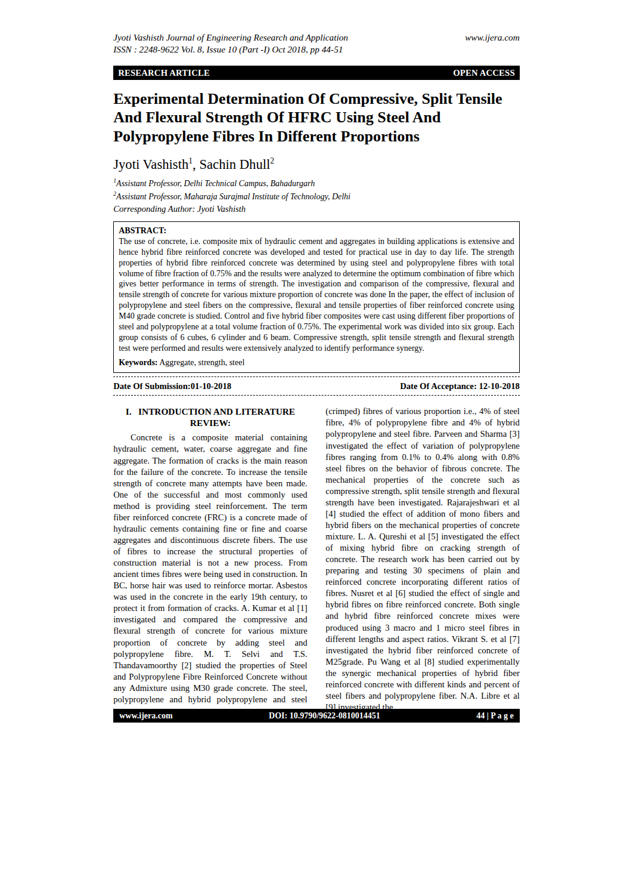Jyoti Vashisth Journal of Engineering Research and Application
ISSN : 2248-9622 Vol. 8, Issue 10 (Part -I) Oct 2018, pp 44-51
www.ijera.com
RESEARCH ARTICLE OPEN ACCESS
Experimental Determination Of Compressive, Split Tensile And Flexural Strength Of HFRC Using Steel And Polypropylene Fibres In Different Proportions
Jyoti Vashisth1, Sachin Dhull2
1Assistant Professor, Delhi Technical Campus, Bahadurgarh
2Assistant Professor, Maharaja Surajmal Institute of Technology, Delhi
Corresponding Author: Jyoti Vashisth
ABSTRACT:
The use of concrete, i.e. composite mix of hydraulic cement and aggregates in building applications is extensive and hence hybrid fibre reinforced concrete was developed and tested for practical use in day to day life. The strength properties of hybrid fibre reinforced concrete was determined by using steel and polypropylene fibres with total volume of fibre fraction of 0.75% and the results were analyzed to determine the optimum combination of fibre which gives better performance in terms of strength. The investigation and comparison of the compressive, flexural and tensile strength of concrete for various mixture proportion of concrete was done In the paper, the effect of inclusion of polypropylene and steel fibers on the compressive, flexural and tensile properties of fiber reinforced concrete using M40 grade concrete is studied. Control and five hybrid fiber composites were cast using different fiber proportions of steel and polypropylene at a total volume fraction of 0.75%. The experimental work was divided into six group. Each group consists of 6 cubes, 6 cylinder and 6 beam. Compressive strength, split tensile strength and flexural strength test were performed and results were extensively analyzed to identify performance synergy.
Keywords: Aggregate, strength, steel
Date Of Submission:01-10-2018 Date Of Acceptance: 12-10-2018
I. INTRODUCTION AND LITERATURE REVIEW:
Concrete is a composite material containing hydraulic cement, water, coarse aggregate and fine aggregate. The formation of cracks is the main reason for the failure of the concrete. To increase the tensile strength of concrete many attempts have been made. One of the successful and most commonly used method is providing steel reinforcement. The term fiber reinforced concrete (FRC) is a concrete made of hydraulic cements containing fine or fine and coarse aggregates and discontinuous discrete fibers. The use of fibres to increase the structural properties of construction material is not a new process. From ancient times fibres were being used in construction. In BC, horse hair was used to reinforce mortar. Asbestos was used in the concrete in the early 19th century, to protect it from formation of cracks. A. Kumar et al [1] investigated and compared the compressive and flexural strength of concrete for various mixture proportion of concrete by adding steel and polypropylene fibre. M. T. Selvi and T.S. Thandavamoorthy [2] studied the properties of Steel and Polypropylene Fibre Reinforced Concrete without any Admixture using M30 grade concrete. The steel, polypropylene and hybrid polypropylene and steel (crimped) fibres of various proportion i.e., 4% of steel fibre, 4% of polypropylene fibre and 4% of hybrid polypropylene and steel fibre. Parveen and Sharma [3] investigated the effect of variation of polypropylene fibres ranging from 0.1% to 0.4% along with 0.8% steel fibres on the behavior of fibrous concrete. The mechanical properties of the concrete such as compressive strength, split tensile strength and flexural strength have been investigated. Rajarajeshwari et al [4] studied the effect of addition of mono fibers and hybrid fibers on the mechanical properties of concrete mixture. L. A. Qureshi et al [5] investigated the effect of mixing hybrid fibre on cracking strength of concrete. The research work has been carried out by preparing and testing 30 specimens of plain and reinforced concrete incorporating different ratios of fibres. Nusret et al [6] studied the effect of single and hybrid fibres on fibre reinforced concrete. Both single and hybrid fibre reinforced concrete mixes were produced using 3 macro and 1 micro steel fibres in different lengths and aspect ratios. Vikrant S. et al [7] investigated the hybrid fiber reinforced concrete of M25grade. Pu Wang et al [8] studied experimentally the synergic mechanical properties of hybrid fiber reinforced concrete with different kinds and percent of steel fibers and polypropylene fiber. N.A. Libre et al [9] investigated the
www.ijera.com DOI: 10.9790/9622-0810014451 44 | P a g e